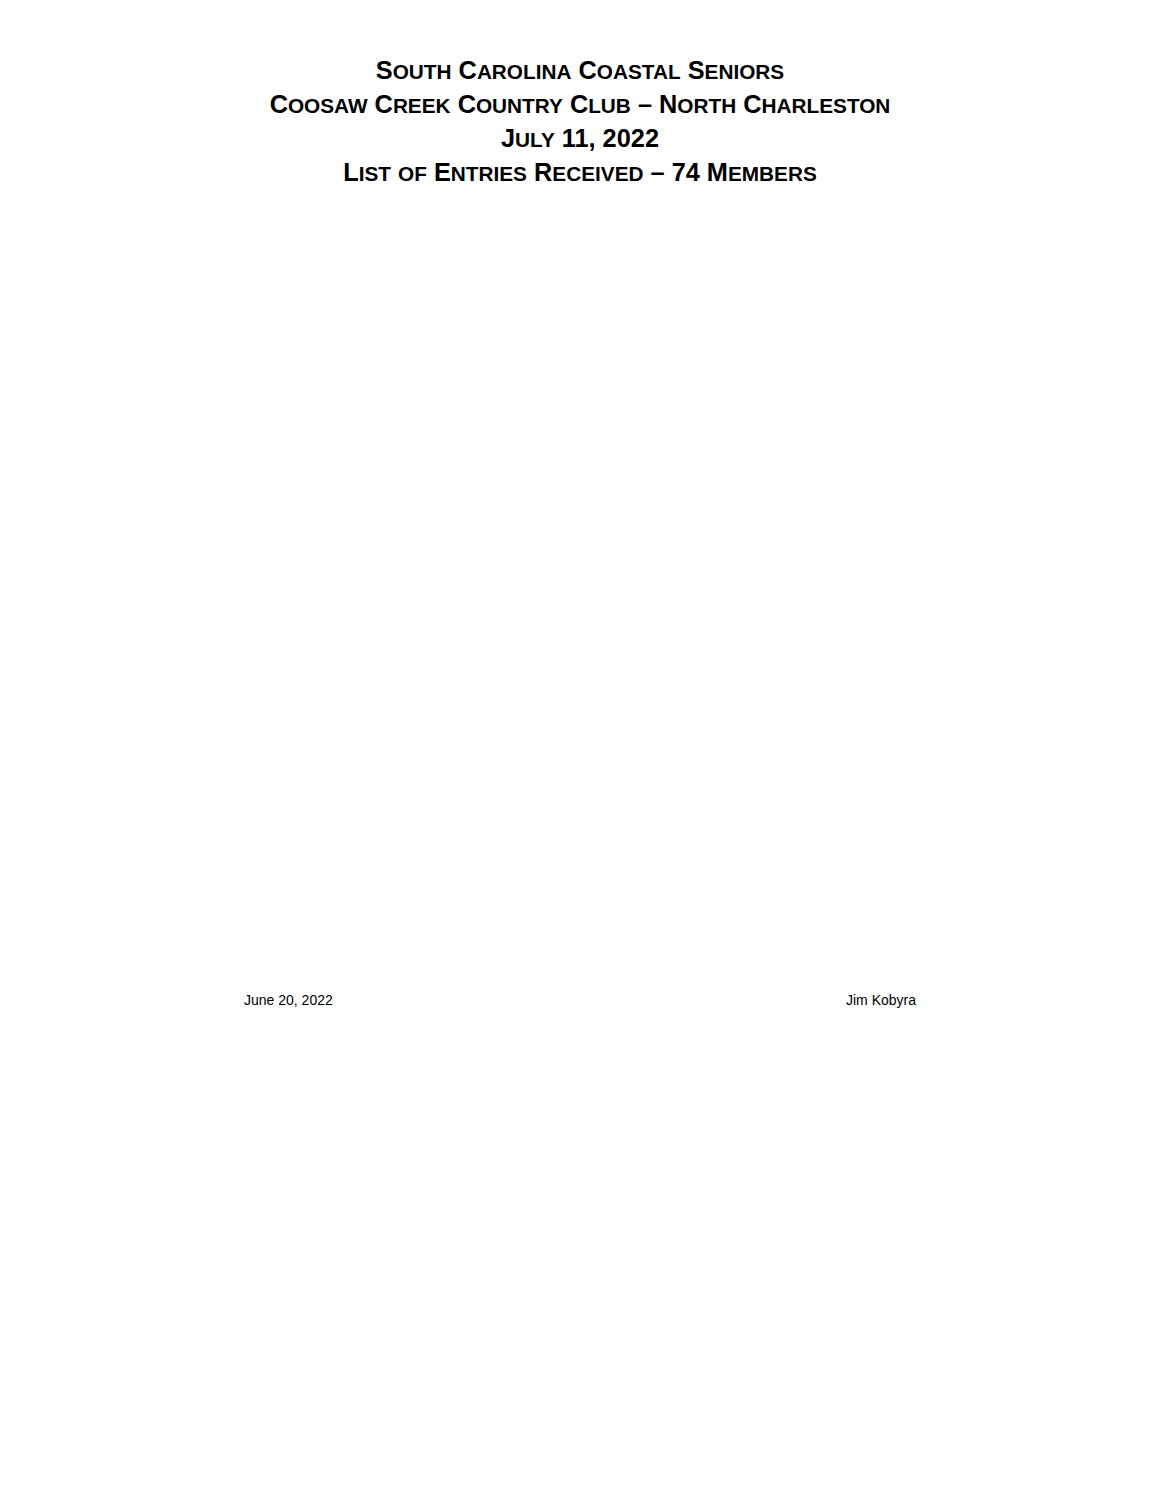South Carolina Coastal Seniors Coosaw Creek Country Club – North Charleston July 11, 2022 List of Entries Received – 74 Members
June 20, 2022
Jim Kobyra